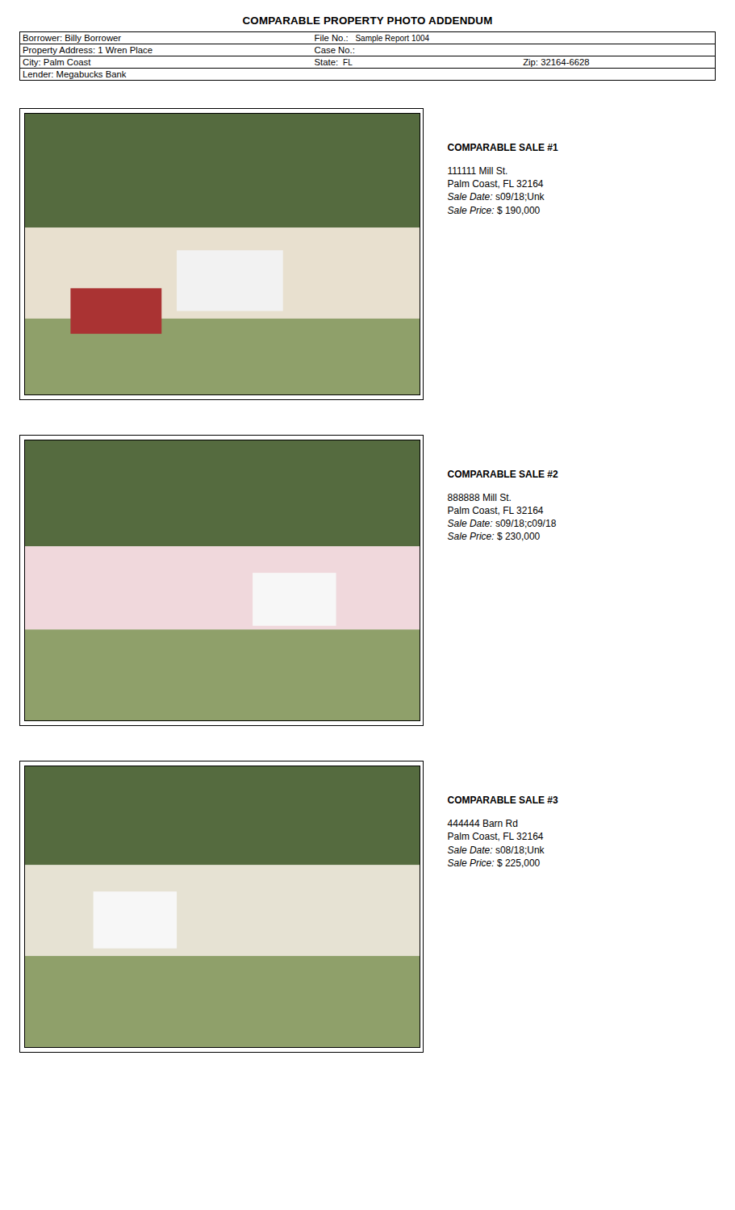COMPARABLE PROPERTY PHOTO ADDENDUM
| Borrower: Billy Borrower | File No.: Sample Report 1004 | |
| Property Address: 1 Wren Place | Case No.: |
| City: Palm Coast | State: FL | Zip: 32164-6628 |
| Lender: Megabucks Bank |
COMPARABLE SALE #1
111111 Mill St.
Palm Coast, FL 32164
Sale Date: s09/18;Unk
Sale Price: $ 190,000
COMPARABLE SALE #2
888888 Mill St.
Palm Coast, FL 32164
Sale Date: s09/18;c09/18
Sale Price: $ 230,000
COMPARABLE SALE #3
444444 Barn Rd
Palm Coast, FL 32164
Sale Date: s08/18;Unk
Sale Price: $ 225,000